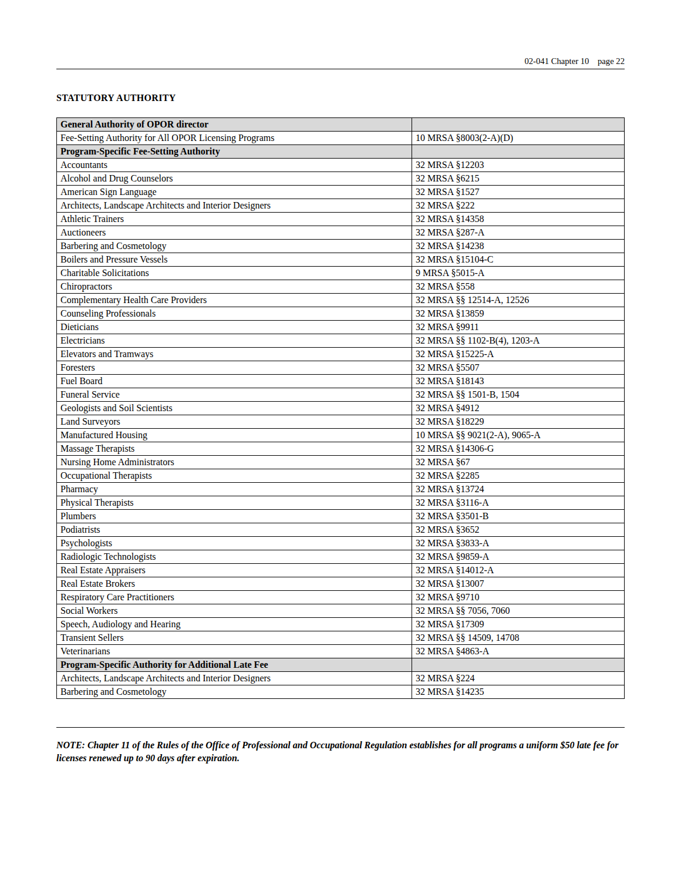02-041 Chapter 10 page 22
STATUTORY AUTHORITY
| General Authority of OPOR director | |
| Fee-Setting Authority for All OPOR Licensing Programs | 10 MRSA §8003(2-A)(D) |
| Program-Specific Fee-Setting Authority | |
| Accountants | 32 MRSA §12203 |
| Alcohol and Drug Counselors | 32 MRSA §6215 |
| American Sign Language | 32 MRSA §1527 |
| Architects, Landscape Architects and Interior Designers | 32 MRSA §222 |
| Athletic Trainers | 32 MRSA §14358 |
| Auctioneers | 32 MRSA §287-A |
| Barbering and Cosmetology | 32 MRSA §14238 |
| Boilers and Pressure Vessels | 32 MRSA §15104-C |
| Charitable Solicitations | 9 MRSA §5015-A |
| Chiropractors | 32 MRSA §558 |
| Complementary Health Care Providers | 32 MRSA §§ 12514-A, 12526 |
| Counseling Professionals | 32 MRSA §13859 |
| Dieticians | 32 MRSA §9911 |
| Electricians | 32 MRSA §§ 1102-B(4), 1203-A |
| Elevators and Tramways | 32 MRSA §15225-A |
| Foresters | 32 MRSA §5507 |
| Fuel Board | 32 MRSA §18143 |
| Funeral Service | 32 MRSA §§ 1501-B, 1504 |
| Geologists and Soil Scientists | 32 MRSA §4912 |
| Land Surveyors | 32 MRSA §18229 |
| Manufactured Housing | 10 MRSA §§ 9021(2-A), 9065-A |
| Massage Therapists | 32 MRSA §14306-G |
| Nursing Home Administrators | 32 MRSA §67 |
| Occupational Therapists | 32 MRSA §2285 |
| Pharmacy | 32 MRSA §13724 |
| Physical Therapists | 32 MRSA §3116-A |
| Plumbers | 32 MRSA §3501-B |
| Podiatrists | 32 MRSA §3652 |
| Psychologists | 32 MRSA §3833-A |
| Radiologic Technologists | 32 MRSA §9859-A |
| Real Estate Appraisers | 32 MRSA §14012-A |
| Real Estate Brokers | 32 MRSA §13007 |
| Respiratory Care Practitioners | 32 MRSA §9710 |
| Social Workers | 32 MRSA §§ 7056, 7060 |
| Speech, Audiology and Hearing | 32 MRSA §17309 |
| Transient Sellers | 32 MRSA §§ 14509, 14708 |
| Veterinarians | 32 MRSA §4863-A |
| Program-Specific Authority for Additional Late Fee | |
| Architects, Landscape Architects and Interior Designers | 32 MRSA §224 |
| Barbering and Cosmetology | 32 MRSA §14235 |
NOTE: Chapter 11 of the Rules of the Office of Professional and Occupational Regulation establishes for all programs a uniform $50 late fee for licenses renewed up to 90 days after expiration.